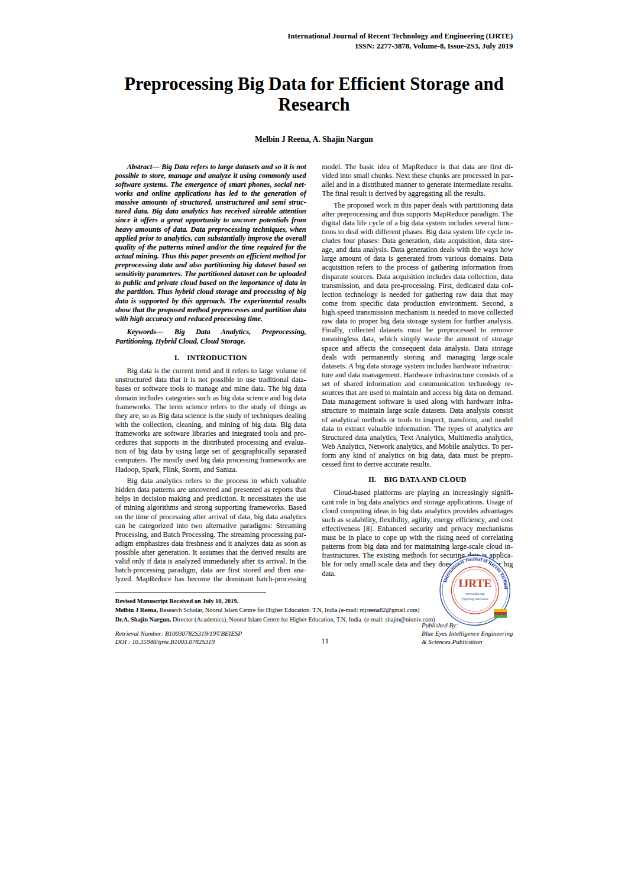International Journal of Recent Technology and Engineering (IJRTE)
ISSN: 2277-3878, Volume-8, Issue-2S3, July 2019
Preprocessing Big Data for Efficient Storage and Research
Melbin J Reena, A. Shajin Nargun
Abstract--- Big Data refers to large datasets and so it is not possible to store, manage and analyze it using commonly used software systems. The emergence of smart phones, social networks and online applications has led to the generation of massive amounts of structured, unstructured and semi structured data. Big data analytics has received sizeable attention since it offers a great opportunity to uncover potentials from heavy amounts of data. Data preprocessing techniques, when applied prior to analytics, can substantially improve the overall quality of the patterns mined and/or the time required for the actual mining. Thus this paper presents an efficient method for preprocessing data and also partitioning big dataset based on sensitivity parameters. The partitioned dataset can be uploaded to public and private cloud based on the importance of data in the partition. Thus hybrid cloud storage and processing of big data is supported by this approach. The experimental results show that the proposed method preprocesses and partition data with high accuracy and reduced processing time.
Keywords--- Big Data Analytics, Preprocessing, Partitioning, Hybrid Cloud, Cloud Storage.
I. INTRODUCTION
Big data is the current trend and it refers to large volume of unstructured data that it is not possible to use traditional databases or software tools to manage and mine data. The big data domain includes categories such as big data science and big data frameworks. The term science refers to the study of things as they are, so as Big data science is the study of techniques dealing with the collection, cleaning, and mining of big data. Big data frameworks are software libraries and integrated tools and procedures that supports in the distributed processing and evaluation of big data by using large set of geographically separated computers. The mostly used big data processing frameworks are Hadoop, Spark, Flink, Storm, and Samza.
Big data analytics refers to the process in which valuable hidden data patterns are uncovered and presented as reports that helps in decision making and prediction. It necessitates the use of mining algorithms and strong supporting frameworks. Based on the time of processing after arrival of data, big data analytics can be categorized into two alternative paradigms: Streaming Processing, and Batch Processing. The streaming processing paradigm emphasizes data freshness and it analyzes data as soon as possible after generation. It assumes that the derived results are valid only if data is analyzed immediately after its arrival. In the batch-processing paradigm, data are first stored and then analyzed. MapReduce has become the dominant batch-processing model. The basic idea of MapReduce is that data are first divided into small chunks. Next these chunks are processed in parallel and in a distributed manner to generate intermediate results. The final result is derived by aggregating all the results.
The proposed work in this paper deals with partitioning data after preprocessing and thus supports MapReduce paradigm. The digital data life cycle of a big data system includes several functions to deal with different phases. Big data system life cycle includes four phases: Data generation, data acquisition, data storage, and data analysis. Data generation deals with the ways how large amount of data is generated from various domains. Data acquisition refers to the process of gathering information from disparate sources. Data acquisition includes data collection, data transmission, and data pre-processing. First, dedicated data collection technology is needed for gathering raw data that may come from specific data production environment. Second, a high-speed transmission mechanism is needed to move collected raw data to proper big data storage system for further analysis. Finally, collected datasets must be preprocessed to remove meaningless data, which simply waste the amount of storage space and affects the consequent data analysis. Data storage deals with permanently storing and managing large-scale datasets. A big data storage system includes hardware infrastructure and data management. Hardware infrastructure consists of a set of shared information and communication technology resources that are used to maintain and access big data on demand. Data management software is used along with hardware infrastructure to maintain large scale datasets. Data analysis consist of analytical methods or tools to inspect, transform, and model data to extract valuable information. The types of analytics are Structured data analytics, Text Analytics, Multimedia analytics, Web Analytics, Network analytics, and Mobile analytics. To perform any kind of analytics on big data, data must be preprocessed first to derive accurate results.
II. BIG DATA AND CLOUD
Cloud-based platforms are playing an increasingly significant role in big data analytics and storage applications. Usage of cloud computing ideas in big data analytics provides advantages such as scalability, flexibility, agility, energy efficiency, and cost effectiveness [8]. Enhanced security and privacy mechanisms must be in place to cope up with the rising need of correlating patterns from big data and for maintaining large-scale cloud infrastructures. The existing methods for securing data is applicable for only small-scale data and they doesn't suits well for big data.
Revised Manuscript Received on July 10, 2019.
Melbin J Reena, Research Scholar, Noorul Islam Centre for Higher Education. T.N, India.(e-mail: mjreena82@gmail.com)
Dr.A. Shajin Nargun, Director (Academics), Noorul Islam Centre for Higher Education, T.N, India. (e-mail: shajin@niuniv.com)
International Journal of Recent Technology and Engineering IJRTE www.ijrte.org Exploring Innovation
Retrieval Number: B10030782S319/19©BEIESP
DOI : 10.35940/ijrte.B1003.0782S319
11
Published By:
Blue Eyes Intelligence Engineering
& Sciences Publication